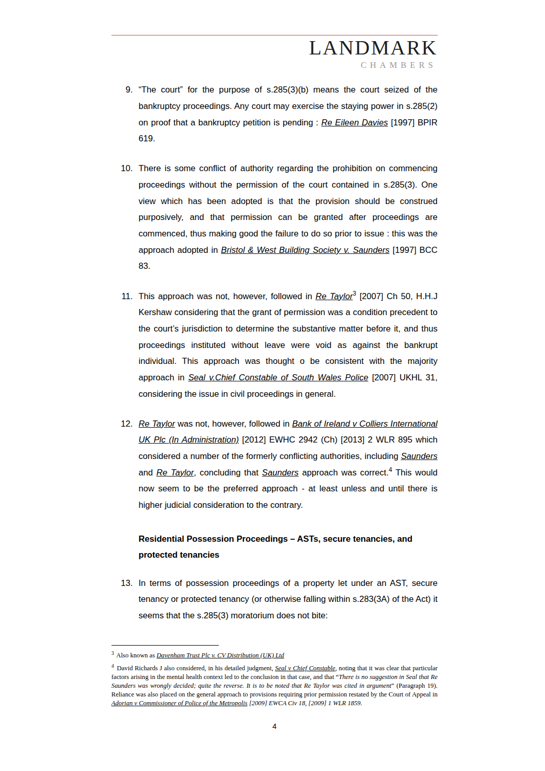LANDMARK
CHAMBERS
9. “The court” for the purpose of s.285(3)(b) means the court seized of the bankruptcy proceedings. Any court may exercise the staying power in s.285(2) on proof that a bankruptcy petition is pending : Re Eileen Davies [1997] BPIR 619.
10. There is some conflict of authority regarding the prohibition on commencing proceedings without the permission of the court contained in s.285(3). One view which has been adopted is that the provision should be construed purposively, and that permission can be granted after proceedings are commenced, thus making good the failure to do so prior to issue : this was the approach adopted in Bristol & West Building Society v. Saunders [1997] BCC 83.
11. This approach was not, however, followed in Re Taylor3 [2007] Ch 50, H.H.J Kershaw considering that the grant of permission was a condition precedent to the court’s jurisdiction to determine the substantive matter before it, and thus proceedings instituted without leave were void as against the bankrupt individual. This approach was thought o be consistent with the majority approach in Seal v.Chief Constable of South Wales Police [2007] UKHL 31, considering the issue in civil proceedings in general.
12. Re Taylor was not, however, followed in Bank of Ireland v Colliers International UK Plc (In Administration) [2012] EWHC 2942 (Ch) [2013] 2 WLR 895 which considered a number of the formerly conflicting authorities, including Saunders and Re Taylor, concluding that Saunders approach was correct.4 This would now seem to be the preferred approach - at least unless and until there is higher judicial consideration to the contrary.
Residential Possession Proceedings – ASTs, secure tenancies, and protected tenancies
13. In terms of possession proceedings of a property let under an AST, secure tenancy or protected tenancy (or otherwise falling within s.283(3A) of the Act) it seems that the s.285(3) moratorium does not bite:
3 Also known as Davenham Trust Plc v. CV Distribution (UK) Ltd
4 David Richards J also considered, in his detailed judgment, Seal v Chief Constable, noting that it was clear that particular factors arising in the mental health context led to the conclusion in that case, and that “There is no suggestion in Seal that Re Saunders was wrongly decided; quite the reverse. It is to be noted that Re Taylor was cited in argument” (Paragraph 19). Reliance was also placed on the general approach to provisions requiring prior permission restated by the Court of Appeal in Adorian v Commissioner of Police of the Metropolis [2009] EWCA Civ 18, [2009] 1 WLR 1859.
4